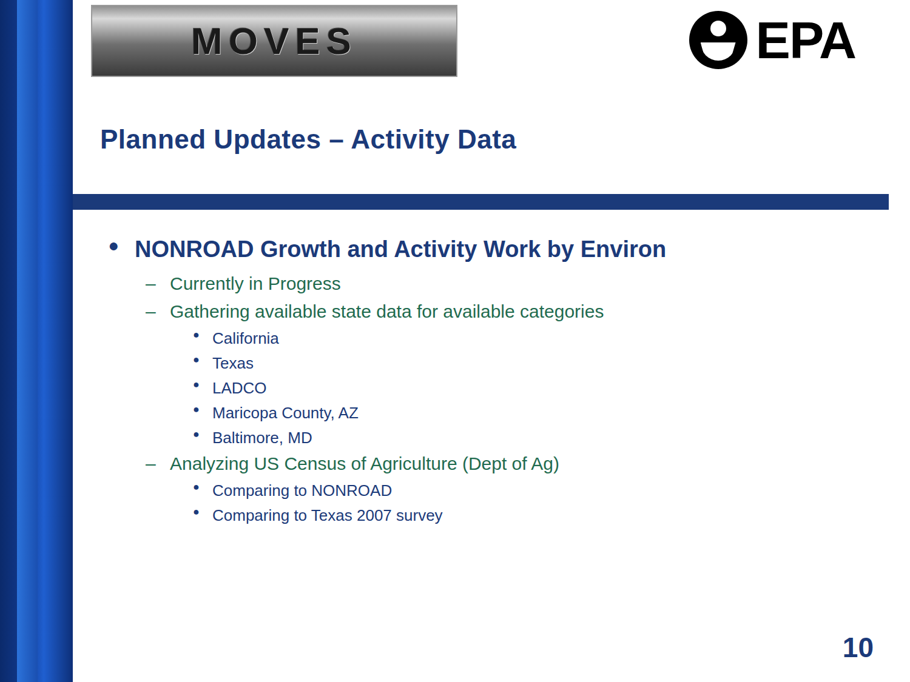MOVES
EPA
Planned Updates – Activity Data
NONROAD Growth and Activity Work by Environ
Currently in Progress
Gathering available state data for available categories
California
Texas
LADCO
Maricopa County, AZ
Baltimore, MD
Analyzing US Census of Agriculture (Dept of Ag)
Comparing to NONROAD
Comparing to Texas 2007 survey
10